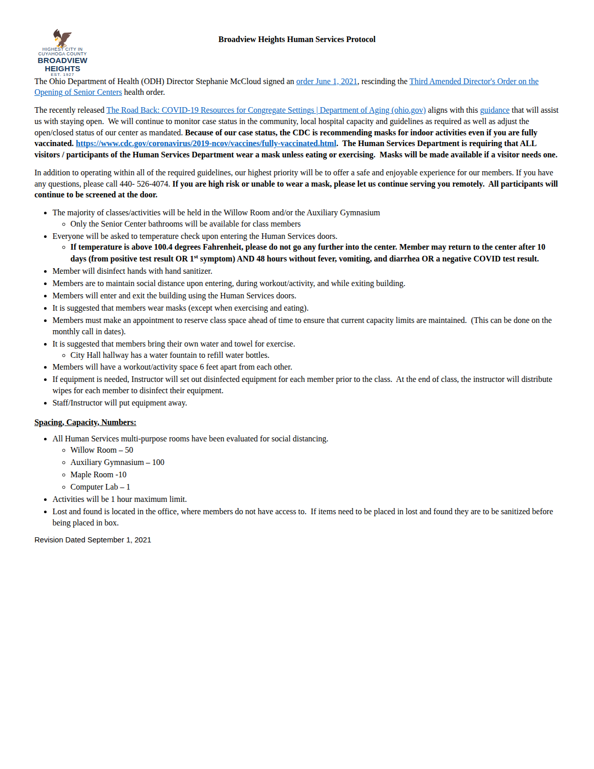🦅
HIGHEST CITY IN CUYAHOGA COUNTY
BROADVIEW
HEIGHTS
EST. 1927
Broadview Heights Human Services Protocol
The Ohio Department of Health (ODH) Director Stephanie McCloud signed an order June 1, 2021, rescinding the Third Amended Director's Order on the Opening of Senior Centers health order.
The recently released The Road Back: COVID-19 Resources for Congregate Settings | Department of Aging (ohio.gov) aligns with this guidance that will assist us with staying open. We will continue to monitor case status in the community, local hospital capacity and guidelines as required as well as adjust the open/closed status of our center as mandated. Because of our case status, the CDC is recommending masks for indoor activities even if you are fully vaccinated. https://www.cdc.gov/coronavirus/2019-ncov/vaccines/fully-vaccinated.html. The Human Services Department is requiring that ALL visitors / participants of the Human Services Department wear a mask unless eating or exercising. Masks will be made available if a visitor needs one.
In addition to operating within all of the required guidelines, our highest priority will be to offer a safe and enjoyable experience for our members. If you have any questions, please call 440- 526-4074. If you are high risk or unable to wear a mask, please let us continue serving you remotely. All participants will continue to be screened at the door.
The majority of classes/activities will be held in the Willow Room and/or the Auxiliary Gymnasium
Only the Senior Center bathrooms will be available for class members
Everyone will be asked to temperature check upon entering the Human Services doors.
If temperature is above 100.4 degrees Fahrenheit, please do not go any further into the center. Member may return to the center after 10 days (from positive test result OR 1st symptom) AND 48 hours without fever, vomiting, and diarrhea OR a negative COVID test result.
Member will disinfect hands with hand sanitizer.
Members are to maintain social distance upon entering, during workout/activity, and while exiting building.
Members will enter and exit the building using the Human Services doors.
It is suggested that members wear masks (except when exercising and eating).
Members must make an appointment to reserve class space ahead of time to ensure that current capacity limits are maintained. (This can be done on the monthly call in dates).
It is suggested that members bring their own water and towel for exercise.
City Hall hallway has a water fountain to refill water bottles.
Members will have a workout/activity space 6 feet apart from each other.
If equipment is needed, Instructor will set out disinfected equipment for each member prior to the class. At the end of class, the instructor will distribute wipes for each member to disinfect their equipment.
Staff/Instructor will put equipment away.
Spacing, Capacity, Numbers:
All Human Services multi-purpose rooms have been evaluated for social distancing.
Willow Room – 50
Auxiliary Gymnasium – 100
Maple Room -10
Computer Lab – 1
Activities will be 1 hour maximum limit.
Lost and found is located in the office, where members do not have access to. If items need to be placed in lost and found they are to be sanitized before being placed in box.
Revision Dated September 1, 2021